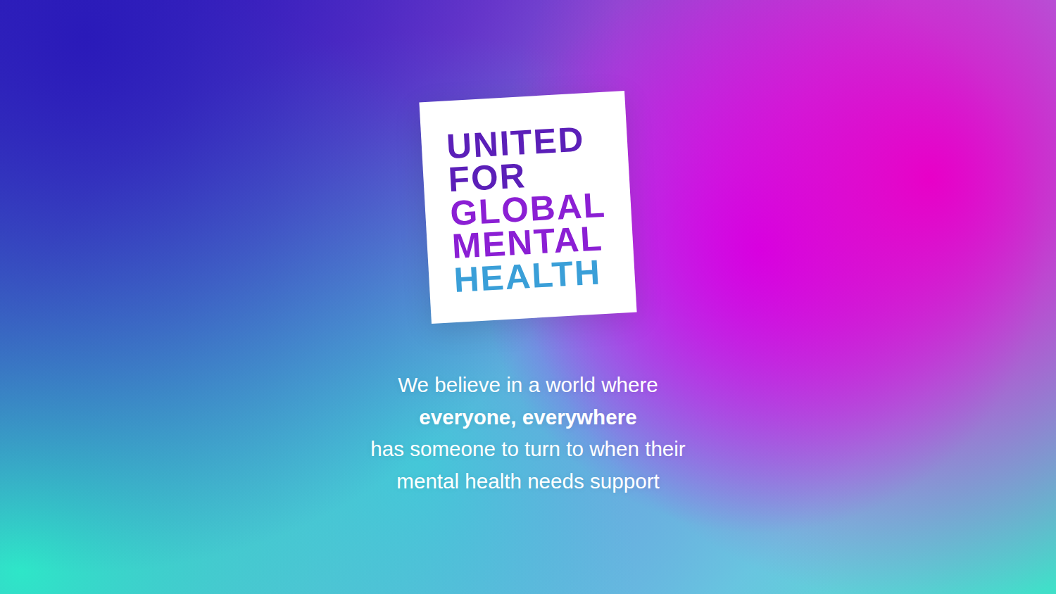United
For Global
Mental Health
We believe in a world where everyone, everywhere has someone to turn to when their mental health needs support